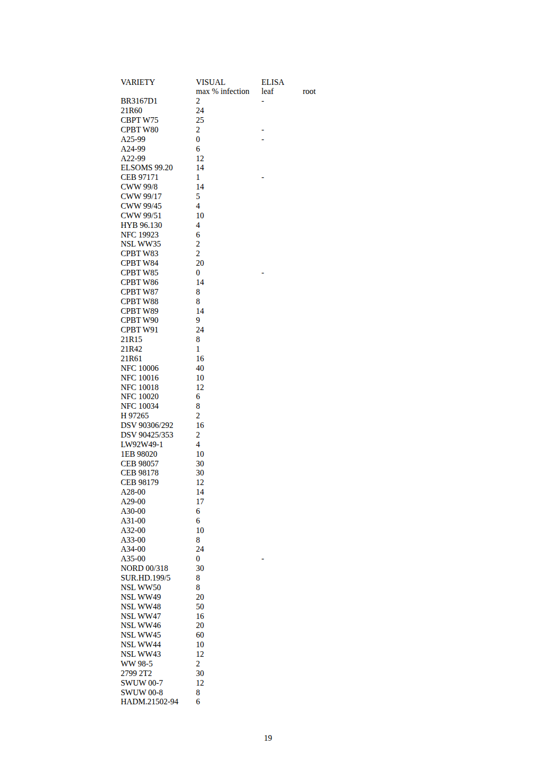| VARIETY | VISUAL | ELISA | |
| --- | --- | --- | --- |
| | max % infection | leaf | root |
| BR3167D1 | 2 | - | |
| 21R60 | 24 | | |
| CBPT W75 | 25 | | |
| CPBT W80 | 2 | - | |
| A25-99 | 0 | - | |
| A24-99 | 6 | | |
| A22-99 | 12 | | |
| ELSOMS 99.20 | 14 | | |
| CEB 97171 | 1 | - | |
| CWW 99/8 | 14 | | |
| CWW 99/17 | 5 | | |
| CWW 99/45 | 4 | | |
| CWW 99/51 | 10 | | |
| HYB 96.130 | 4 | | |
| NFC 19923 | 6 | | |
| NSL WW35 | 2 | | |
| CPBT W83 | 2 | | |
| CPBT W84 | 20 | | |
| CPBT W85 | 0 | - | |
| CPBT W86 | 14 | | |
| CPBT W87 | 8 | | |
| CPBT W88 | 8 | | |
| CPBT W89 | 14 | | |
| CPBT W90 | 9 | | |
| CPBT W91 | 24 | | |
| 21R15 | 8 | | |
| 21R42 | 1 | | |
| 21R61 | 16 | | |
| NFC 10006 | 40 | | |
| NFC 10016 | 10 | | |
| NFC 10018 | 12 | | |
| NFC 10020 | 6 | | |
| NFC 10034 | 8 | | |
| H 97265 | 2 | | |
| DSV 90306/292 | 16 | | |
| DSV 90425/353 | 2 | | |
| LW92W49-1 | 4 | | |
| 1EB 98020 | 10 | | |
| CEB 98057 | 30 | | |
| CEB 98178 | 30 | | |
| CEB 98179 | 12 | | |
| A28-00 | 14 | | |
| A29-00 | 17 | | |
| A30-00 | 6 | | |
| A31-00 | 6 | | |
| A32-00 | 10 | | |
| A33-00 | 8 | | |
| A34-00 | 24 | | |
| A35-00 | 0 | - | |
| NORD 00/318 | 30 | | |
| SUR.HD.199/5 | 8 | | |
| NSL WW50 | 8 | | |
| NSL WW49 | 20 | | |
| NSL WW48 | 50 | | |
| NSL WW47 | 16 | | |
| NSL WW46 | 20 | | |
| NSL WW45 | 60 | | |
| NSL WW44 | 10 | | |
| NSL WW43 | 12 | | |
| WW 98-5 | 2 | | |
| 2799 2T2 | 30 | | |
| SWUW 00-7 | 12 | | |
| SWUW 00-8 | 8 | | |
| HADM.21502-94 | 6 | | |
19